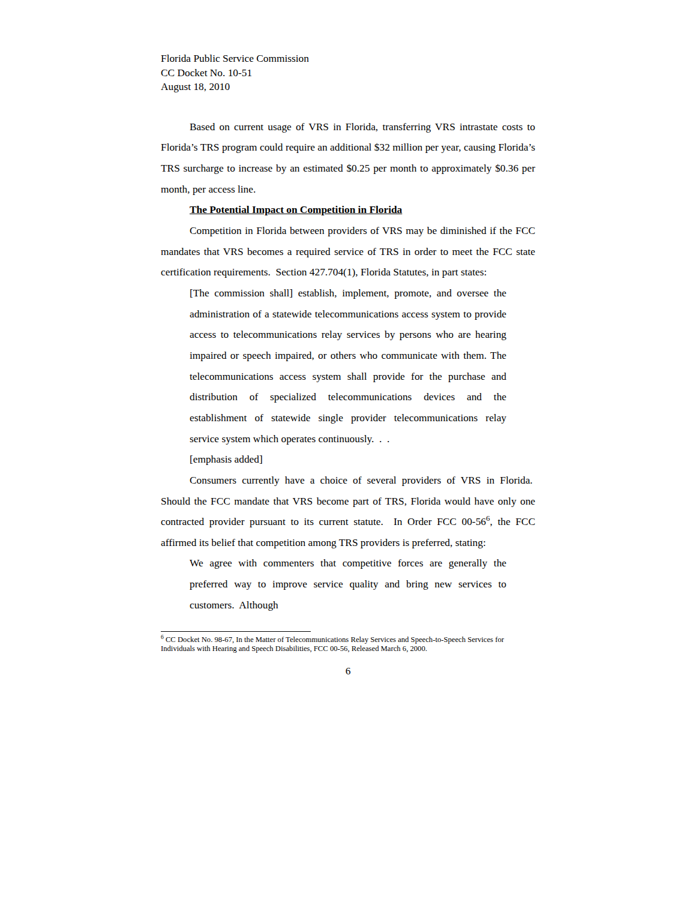Florida Public Service Commission
CC Docket No. 10-51
August 18, 2010
Based on current usage of VRS in Florida, transferring VRS intrastate costs to Florida’s TRS program could require an additional $32 million per year, causing Florida’s TRS surcharge to increase by an estimated $0.25 per month to approximately $0.36 per month, per access line.
The Potential Impact on Competition in Florida
Competition in Florida between providers of VRS may be diminished if the FCC mandates that VRS becomes a required service of TRS in order to meet the FCC state certification requirements. Section 427.704(1), Florida Statutes, in part states:
[The commission shall] establish, implement, promote, and oversee the administration of a statewide telecommunications access system to provide access to telecommunications relay services by persons who are hearing impaired or speech impaired, or others who communicate with them. The telecommunications access system shall provide for the purchase and distribution of specialized telecommunications devices and the establishment of statewide single provider telecommunications relay service system which operates continuously. . .
[emphasis added]
Consumers currently have a choice of several providers of VRS in Florida. Should the FCC mandate that VRS become part of TRS, Florida would have only one contracted provider pursuant to its current statute. In Order FCC 00-566, the FCC affirmed its belief that competition among TRS providers is preferred, stating:
We agree with commenters that competitive forces are generally the preferred way to improve service quality and bring new services to customers. Although
6 CC Docket No. 98-67, In the Matter of Telecommunications Relay Services and Speech-to-Speech Services for Individuals with Hearing and Speech Disabilities, FCC 00-56, Released March 6, 2000.
6